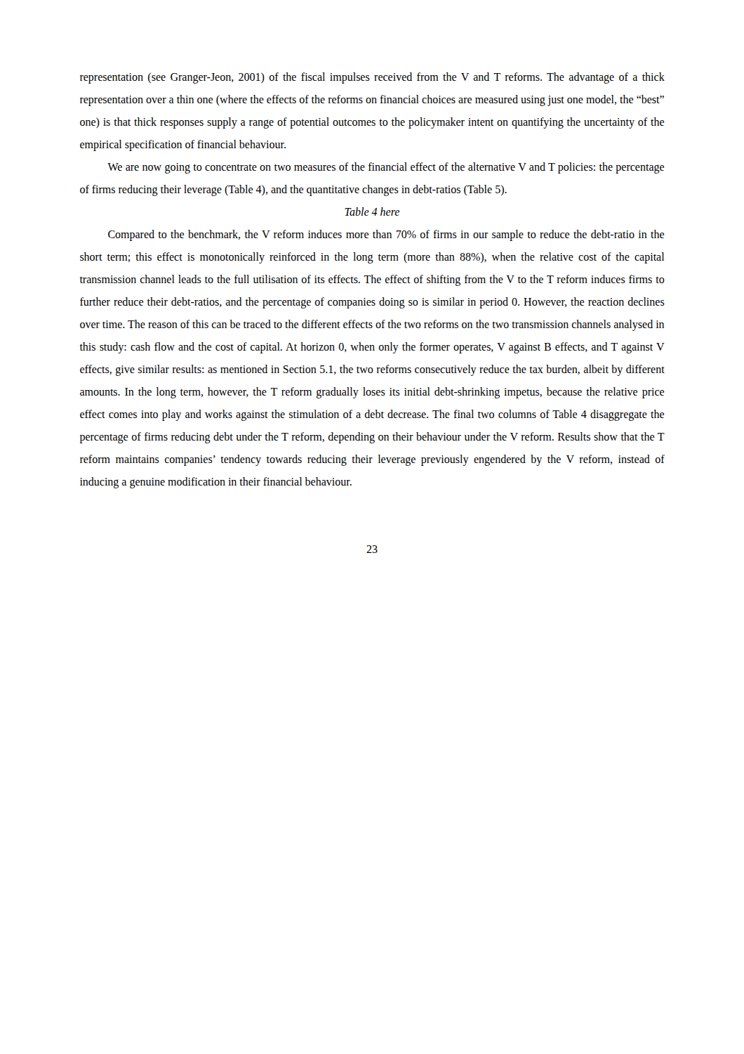representation (see Granger-Jeon, 2001) of the fiscal impulses received from the V and T reforms. The advantage of a thick representation over a thin one (where the effects of the reforms on financial choices are measured using just one model, the “best” one) is that thick responses supply a range of potential outcomes to the policymaker intent on quantifying the uncertainty of the empirical specification of financial behaviour.
We are now going to concentrate on two measures of the financial effect of the alternative V and T policies: the percentage of firms reducing their leverage (Table 4), and the quantitative changes in debt-ratios (Table 5).
Table 4 here
Compared to the benchmark, the V reform induces more than 70% of firms in our sample to reduce the debt-ratio in the short term; this effect is monotonically reinforced in the long term (more than 88%), when the relative cost of the capital transmission channel leads to the full utilisation of its effects. The effect of shifting from the V to the T reform induces firms to further reduce their debt-ratios, and the percentage of companies doing so is similar in period 0. However, the reaction declines over time. The reason of this can be traced to the different effects of the two reforms on the two transmission channels analysed in this study: cash flow and the cost of capital. At horizon 0, when only the former operates, V against B effects, and T against V effects, give similar results: as mentioned in Section 5.1, the two reforms consecutively reduce the tax burden, albeit by different amounts. In the long term, however, the T reform gradually loses its initial debt-shrinking impetus, because the relative price effect comes into play and works against the stimulation of a debt decrease. The final two columns of Table 4 disaggregate the percentage of firms reducing debt under the T reform, depending on their behaviour under the V reform. Results show that the T reform maintains companies’ tendency towards reducing their leverage previously engendered by the V reform, instead of inducing a genuine modification in their financial behaviour.
23